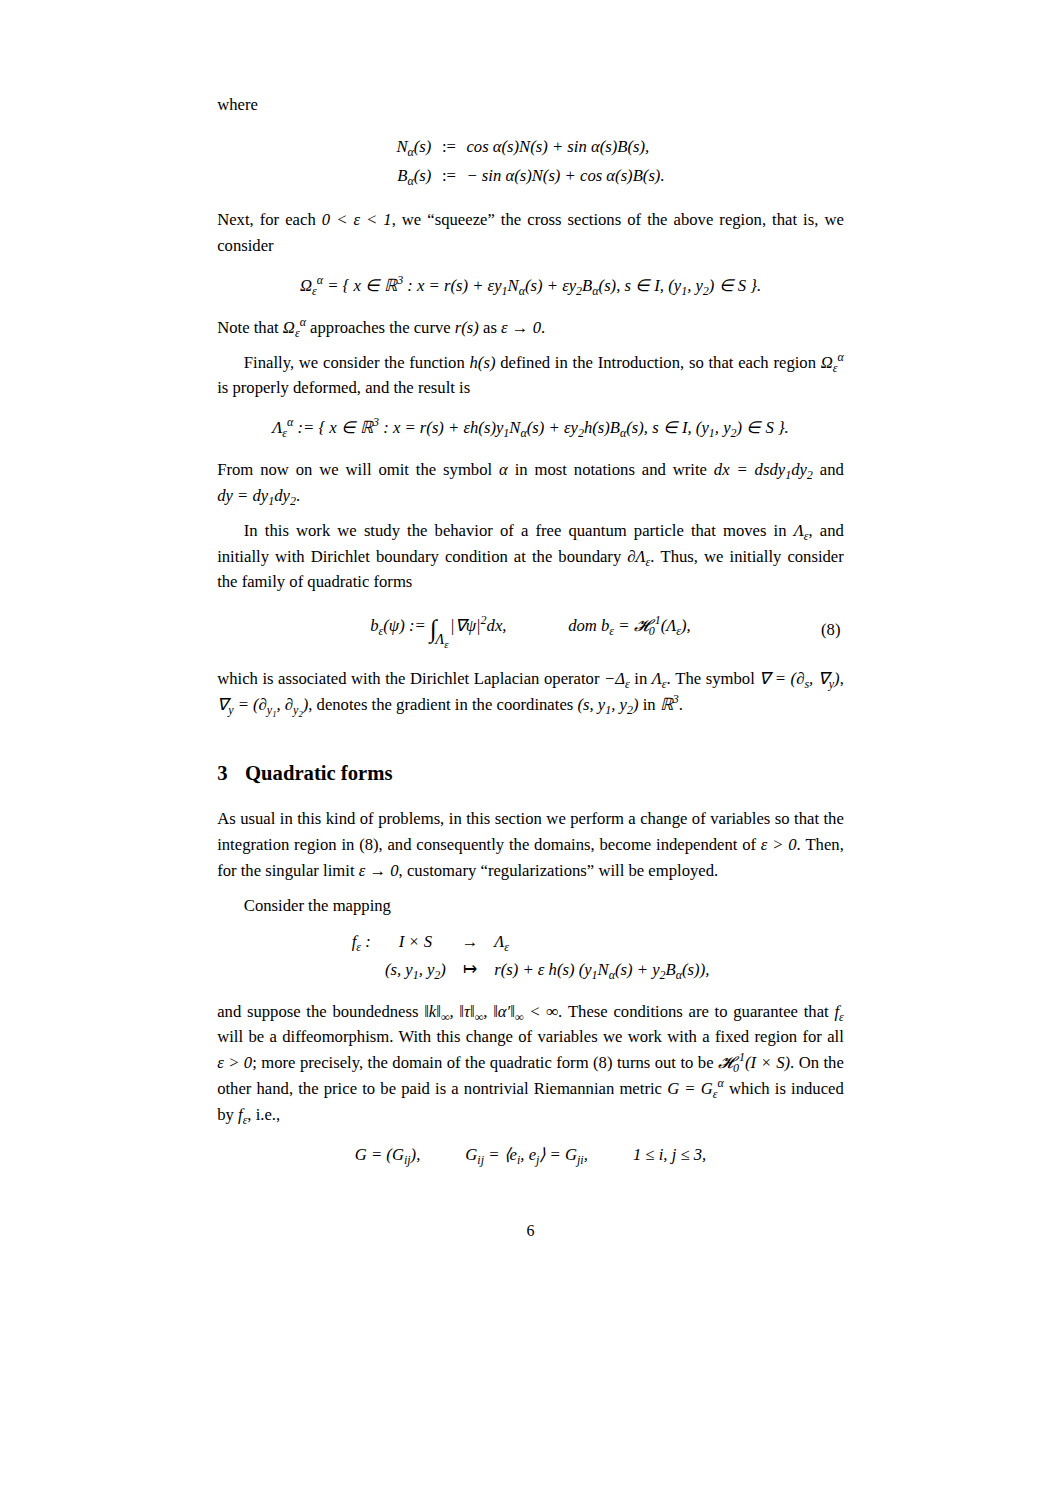where
| N α (s) | := | cos α(s)N(s) + sin α(s)B(s), |
| B α (s) | := | − sin α(s)N(s) + cos α(s)B(s). |
Next, for each 0 < ε < 1, we “squeeze” the cross sections of the above region, that is, we consider
Ωεα = { x ∈ ℝ3 : x = r(s) + εy1Nα(s) + εy2Bα(s), s ∈ I, (y1, y2) ∈ S }.
Note that Ωεα approaches the curve r(s) as ε → 0.
Finally, we consider the function h(s) defined in the Introduction, so that each region Ωεα is properly deformed, and the result is
Λεα := { x ∈ ℝ3 : x = r(s) + εh(s)y1Nα(s) + εy2h(s)Bα(s), s ∈ I, (y1, y2) ∈ S }.
From now on we will omit the symbol α in most notations and write dx = dsdy1dy2 and dy = dy1dy2.
In this work we study the behavior of a free quantum particle that moves in Λε, and initially with Dirichlet boundary condition at the boundary ∂Λε. Thus, we initially consider the family of quadratic forms
bε(ψ) := ∫Λε |∇ψ|2dx, dom bε = 𝓗01(Λε), (8)
which is associated with the Dirichlet Laplacian operator −Δε in Λε. The symbol ∇ = (∂s, ∇y), ∇y = (∂y1, ∂y2), denotes the gradient in the coordinates (s, y1, y2) in ℝ3.
3 Quadratic forms
As usual in this kind of problems, in this section we perform a change of variables so that the integration region in (8), and consequently the domains, become independent of ε > 0. Then, for the singular limit ε → 0, customary “regularizations” will be employed.
Consider the mapping
| f ε : | I × S | → | Λ ε |
| | (s, y 1 , y 2 ) | ↦ | r(s) + ε h(s) (y 1 N α (s) + y 2 B α (s)), |
and suppose the boundedness ‖k‖∞, ‖τ‖∞, ‖α′‖∞ < ∞. These conditions are to guarantee that fε will be a diffeomorphism. With this change of variables we work with a fixed region for all ε > 0; more precisely, the domain of the quadratic form (8) turns out to be 𝓗01(I × S). On the other hand, the price to be paid is a nontrivial Riemannian metric G = Gεα which is induced by fε, i.e.,
G = (Gij), Gij = ⟨ei, ej⟩ = Gji, 1 ≤ i, j ≤ 3,
6